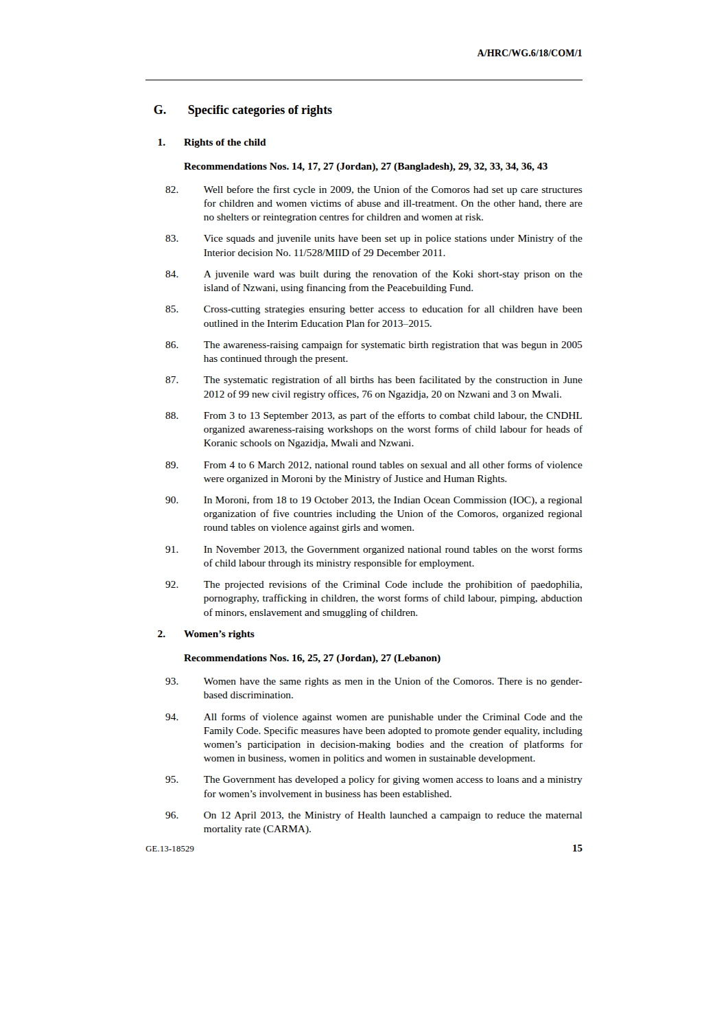A/HRC/WG.6/18/COM/1
G. Specific categories of rights
1. Rights of the child
Recommendations Nos. 14, 17, 27 (Jordan), 27 (Bangladesh), 29, 32, 33, 34, 36, 43
82. Well before the first cycle in 2009, the Union of the Comoros had set up care structures for children and women victims of abuse and ill-treatment. On the other hand, there are no shelters or reintegration centres for children and women at risk.
83. Vice squads and juvenile units have been set up in police stations under Ministry of the Interior decision No. 11/528/MIID of 29 December 2011.
84. A juvenile ward was built during the renovation of the Koki short-stay prison on the island of Nzwani, using financing from the Peacebuilding Fund.
85. Cross-cutting strategies ensuring better access to education for all children have been outlined in the Interim Education Plan for 2013–2015.
86. The awareness-raising campaign for systematic birth registration that was begun in 2005 has continued through the present.
87. The systematic registration of all births has been facilitated by the construction in June 2012 of 99 new civil registry offices, 76 on Ngazidja, 20 on Nzwani and 3 on Mwali.
88. From 3 to 13 September 2013, as part of the efforts to combat child labour, the CNDHL organized awareness-raising workshops on the worst forms of child labour for heads of Koranic schools on Ngazidja, Mwali and Nzwani.
89. From 4 to 6 March 2012, national round tables on sexual and all other forms of violence were organized in Moroni by the Ministry of Justice and Human Rights.
90. In Moroni, from 18 to 19 October 2013, the Indian Ocean Commission (IOC), a regional organization of five countries including the Union of the Comoros, organized regional round tables on violence against girls and women.
91. In November 2013, the Government organized national round tables on the worst forms of child labour through its ministry responsible for employment.
92. The projected revisions of the Criminal Code include the prohibition of paedophilia, pornography, trafficking in children, the worst forms of child labour, pimping, abduction of minors, enslavement and smuggling of children.
2. Women’s rights
Recommendations Nos. 16, 25, 27 (Jordan), 27 (Lebanon)
93. Women have the same rights as men in the Union of the Comoros. There is no gender-based discrimination.
94. All forms of violence against women are punishable under the Criminal Code and the Family Code. Specific measures have been adopted to promote gender equality, including women’s participation in decision-making bodies and the creation of platforms for women in business, women in politics and women in sustainable development.
95. The Government has developed a policy for giving women access to loans and a ministry for women’s involvement in business has been established.
96. On 12 April 2013, the Ministry of Health launched a campaign to reduce the maternal mortality rate (CARMA).
GE.13-18529 15